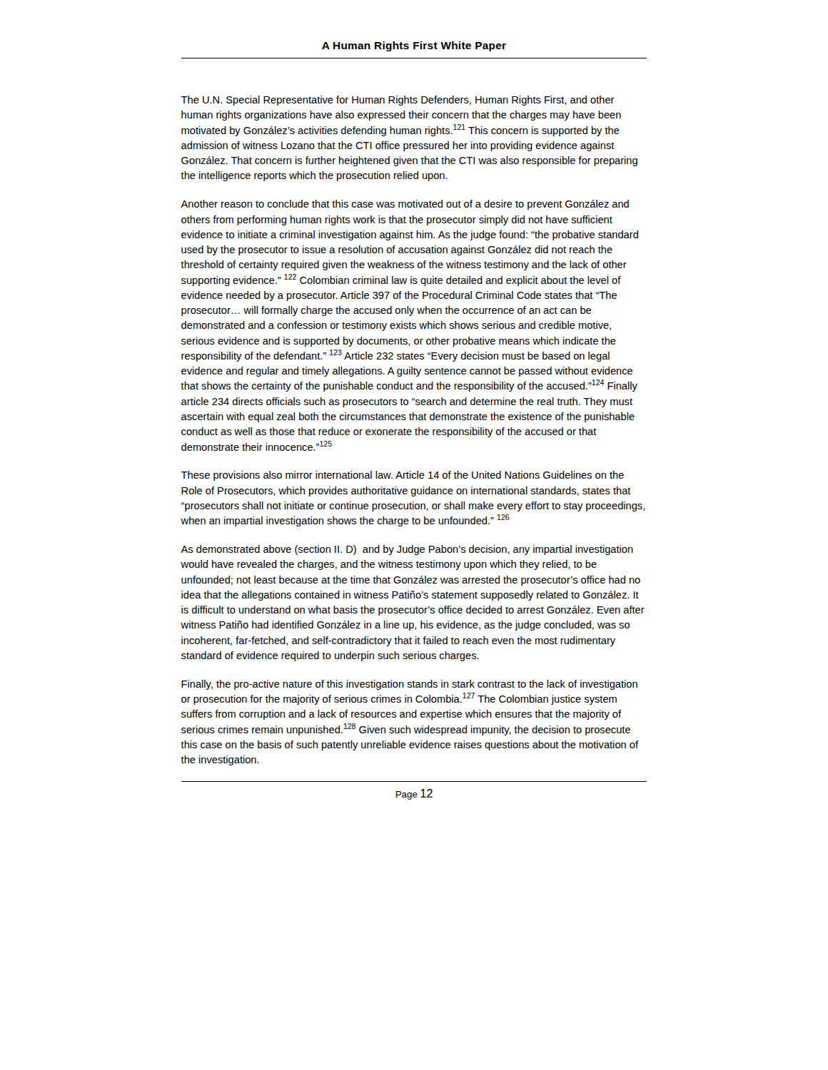A Human Rights First White Paper
The U.N. Special Representative for Human Rights Defenders, Human Rights First, and other human rights organizations have also expressed their concern that the charges may have been motivated by González’s activities defending human rights.121 This concern is supported by the admission of witness Lozano that the CTI office pressured her into providing evidence against González. That concern is further heightened given that the CTI was also responsible for preparing the intelligence reports which the prosecution relied upon.
Another reason to conclude that this case was motivated out of a desire to prevent González and others from performing human rights work is that the prosecutor simply did not have sufficient evidence to initiate a criminal investigation against him. As the judge found: “the probative standard used by the prosecutor to issue a resolution of accusation against González did not reach the threshold of certainty required given the weakness of the witness testimony and the lack of other supporting evidence.” 122 Colombian criminal law is quite detailed and explicit about the level of evidence needed by a prosecutor. Article 397 of the Procedural Criminal Code states that “The prosecutor… will formally charge the accused only when the occurrence of an act can be demonstrated and a confession or testimony exists which shows serious and credible motive, serious evidence and is supported by documents, or other probative means which indicate the responsibility of the defendant.” 123 Article 232 states “Every decision must be based on legal evidence and regular and timely allegations. A guilty sentence cannot be passed without evidence that shows the certainty of the punishable conduct and the responsibility of the accused.”124 Finally article 234 directs officials such as prosecutors to “search and determine the real truth. They must ascertain with equal zeal both the circumstances that demonstrate the existence of the punishable conduct as well as those that reduce or exonerate the responsibility of the accused or that demonstrate their innocence.”125
These provisions also mirror international law. Article 14 of the United Nations Guidelines on the Role of Prosecutors, which provides authoritative guidance on international standards, states that “prosecutors shall not initiate or continue prosecution, or shall make every effort to stay proceedings, when an impartial investigation shows the charge to be unfounded.” 126
As demonstrated above (section II. D) and by Judge Pabon’s decision, any impartial investigation would have revealed the charges, and the witness testimony upon which they relied, to be unfounded; not least because at the time that González was arrested the prosecutor’s office had no idea that the allegations contained in witness Patiño’s statement supposedly related to González. It is difficult to understand on what basis the prosecutor’s office decided to arrest González. Even after witness Patiño had identified González in a line up, his evidence, as the judge concluded, was so incoherent, far-fetched, and self-contradictory that it failed to reach even the most rudimentary standard of evidence required to underpin such serious charges.
Finally, the pro-active nature of this investigation stands in stark contrast to the lack of investigation or prosecution for the majority of serious crimes in Colombia.127 The Colombian justice system suffers from corruption and a lack of resources and expertise which ensures that the majority of serious crimes remain unpunished.128 Given such widespread impunity, the decision to prosecute this case on the basis of such patently unreliable evidence raises questions about the motivation of the investigation.
Page 12